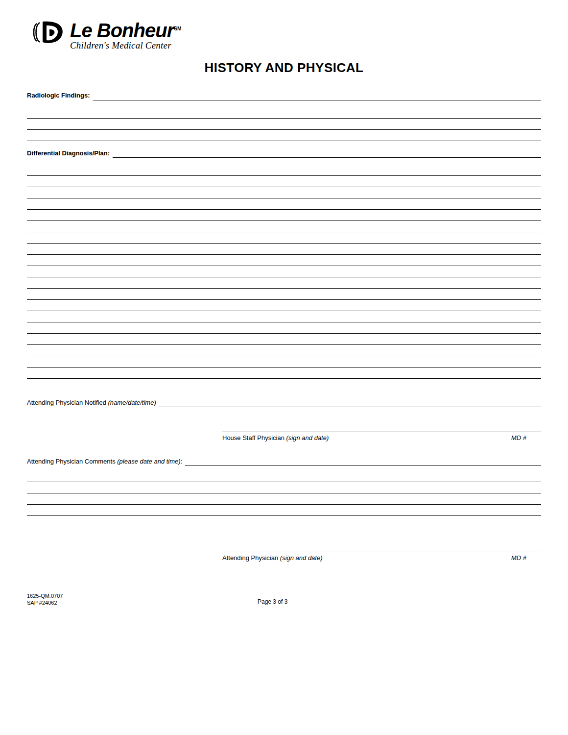Le BonheurSM
Children's Medical Center
HISTORY AND PHYSICAL
Radiologic Findings:
Differential Diagnosis/Plan:
Attending Physician Notified (name/date/time)
House Staff Physician (sign and date) MD #
Attending Physician Comments (please date and time):
Attending Physician (sign and date) MD #
1625-QM.0707
SAP #24062
Page 3 of 3